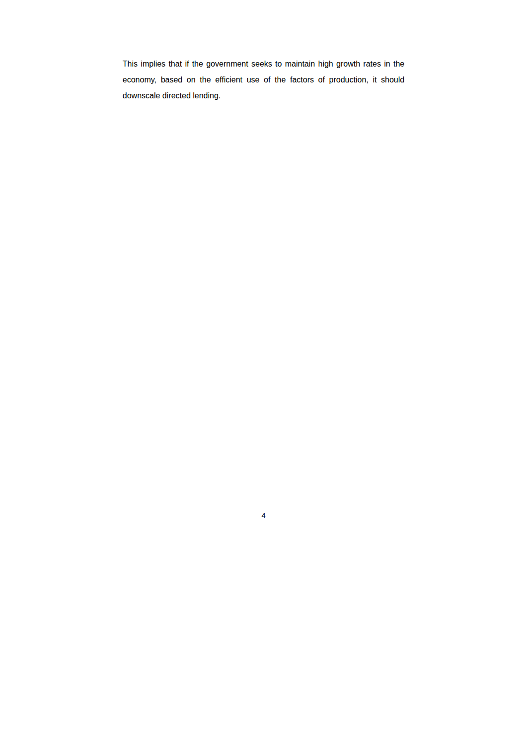This implies that if the government seeks to maintain high growth rates in the economy, based on the efficient use of the factors of production, it should downscale directed lending.
4